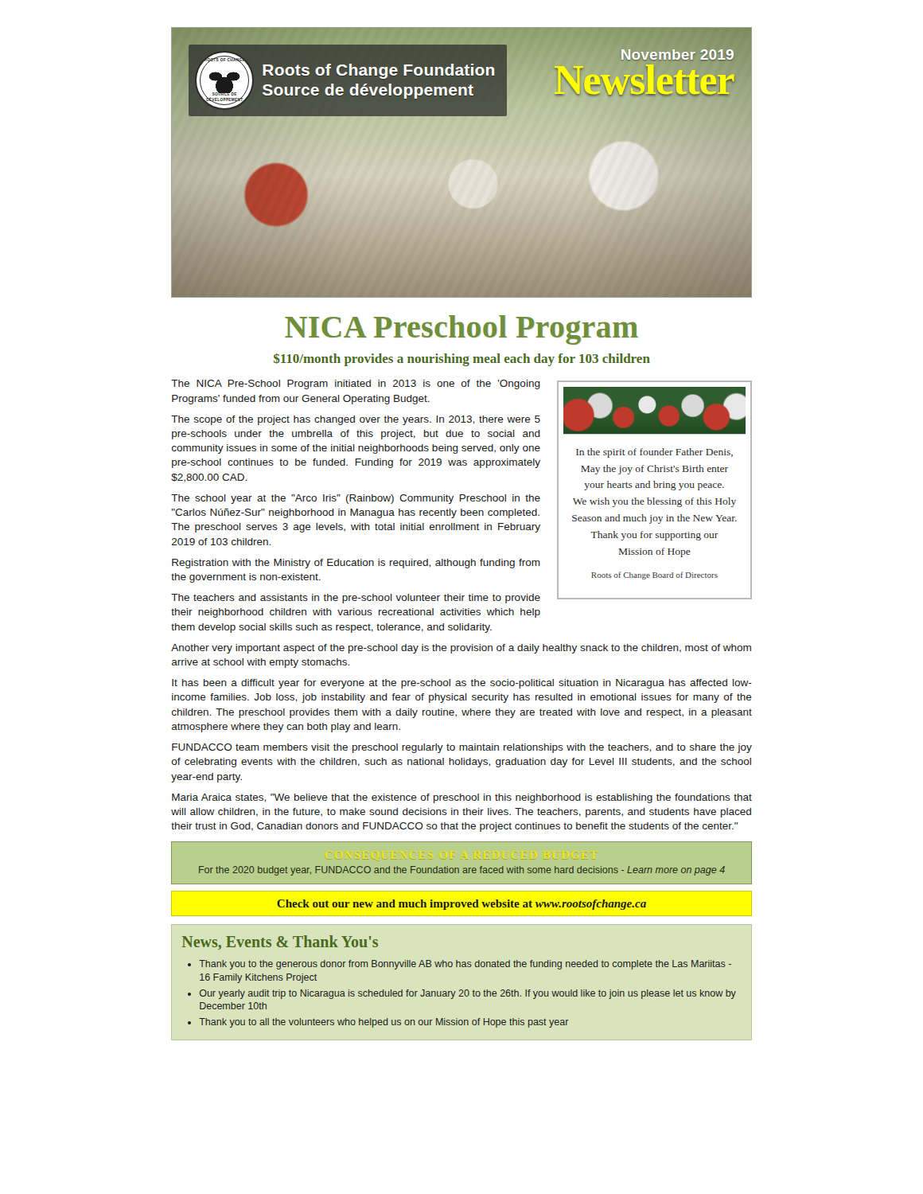Roots of Change
Source de développement
Roots of Change Foundation
Source de développement
November 2019
Newsletter
NICA Preschool Program
$110/month provides a nourishing meal each day for 103 children
In the spirit of founder Father Denis,
May the joy of Christ's Birth enter
your hearts and bring you peace.
We wish you the blessing of this Holy
Season and much joy in the New Year.
Thank you for supporting our
Mission of Hope Roots of Change Board of Directors
The NICA Pre-School Program initiated in 2013 is one of the 'Ongoing Programs' funded from our General Operating Budget.
The scope of the project has changed over the years. In 2013, there were 5 pre-schools under the umbrella of this project, but due to social and community issues in some of the initial neighborhoods being served, only one pre-school continues to be funded. Funding for 2019 was approximately $2,800.00 CAD.
The school year at the "Arco Iris" (Rainbow) Community Preschool in the "Carlos Núñez-Sur" neighborhood in Managua has recently been completed. The preschool serves 3 age levels, with total initial enrollment in February 2019 of 103 children.
Registration with the Ministry of Education is required, although funding from the government is non-existent.
The teachers and assistants in the pre-school volunteer their time to provide their neighborhood children with various recreational activities which help them develop social skills such as respect, tolerance, and solidarity.
Another very important aspect of the pre-school day is the provision of a daily healthy snack to the children, most of whom arrive at school with empty stomachs.
It has been a difficult year for everyone at the pre-school as the socio-political situation in Nicaragua has affected low-income families. Job loss, job instability and fear of physical security has resulted in emotional issues for many of the children. The preschool provides them with a daily routine, where they are treated with love and respect, in a pleasant atmosphere where they can both play and learn.
FUNDACCO team members visit the preschool regularly to maintain relationships with the teachers, and to share the joy of celebrating events with the children, such as national holidays, graduation day for Level III students, and the school year-end party.
Maria Araica states, "We believe that the existence of preschool in this neighborhood is establishing the foundations that will allow children, in the future, to make sound decisions in their lives. The teachers, parents, and students have placed their trust in God, Canadian donors and FUNDACCO so that the project continues to benefit the students of the center."
CONSEQUENCES OF A REDUCED BUDGET
For the 2020 budget year, FUNDACCO and the Foundation are faced with some hard decisions - Learn more on page 4
Check out our new and much improved website at www.rootsofchange.ca
News, Events & Thank You's
Thank you to the generous donor from Bonnyville AB who has donated the funding needed to complete the Las Mariitas - 16 Family Kitchens Project
Our yearly audit trip to Nicaragua is scheduled for January 20 to the 26th. If you would like to join us please let us know by December 10th
Thank you to all the volunteers who helped us on our Mission of Hope this past year